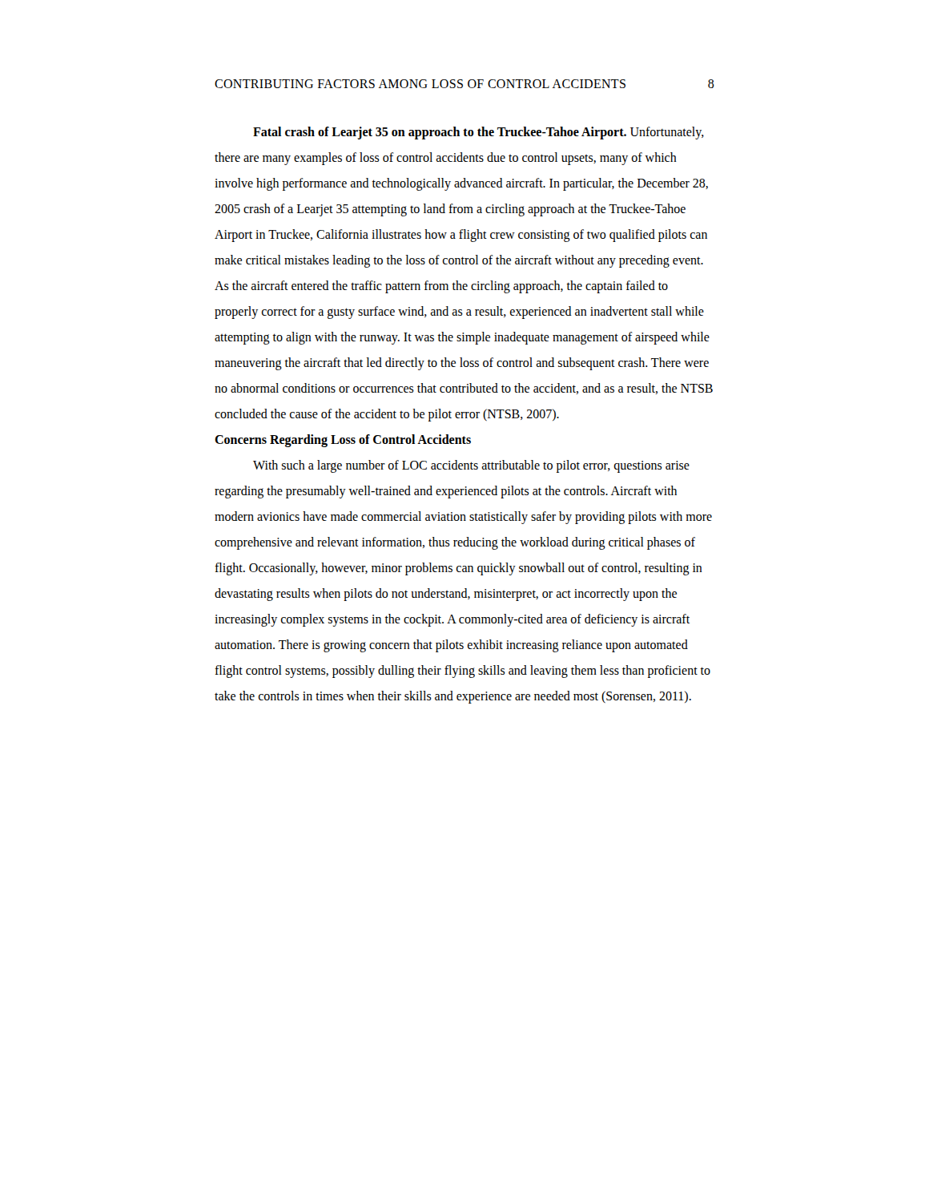Contributing Factors Among Loss of Control Accidents 8
Fatal crash of Learjet 35 on approach to the Truckee-Tahoe Airport. Unfortunately, there are many examples of loss of control accidents due to control upsets, many of which involve high performance and technologically advanced aircraft. In particular, the December 28, 2005 crash of a Learjet 35 attempting to land from a circling approach at the Truckee-Tahoe Airport in Truckee, California illustrates how a flight crew consisting of two qualified pilots can make critical mistakes leading to the loss of control of the aircraft without any preceding event. As the aircraft entered the traffic pattern from the circling approach, the captain failed to properly correct for a gusty surface wind, and as a result, experienced an inadvertent stall while attempting to align with the runway. It was the simple inadequate management of airspeed while maneuvering the aircraft that led directly to the loss of control and subsequent crash. There were no abnormal conditions or occurrences that contributed to the accident, and as a result, the NTSB concluded the cause of the accident to be pilot error (NTSB, 2007).
Concerns Regarding Loss of Control Accidents
With such a large number of LOC accidents attributable to pilot error, questions arise regarding the presumably well-trained and experienced pilots at the controls. Aircraft with modern avionics have made commercial aviation statistically safer by providing pilots with more comprehensive and relevant information, thus reducing the workload during critical phases of flight. Occasionally, however, minor problems can quickly snowball out of control, resulting in devastating results when pilots do not understand, misinterpret, or act incorrectly upon the increasingly complex systems in the cockpit. A commonly-cited area of deficiency is aircraft automation. There is growing concern that pilots exhibit increasing reliance upon automated flight control systems, possibly dulling their flying skills and leaving them less than proficient to take the controls in times when their skills and experience are needed most (Sorensen, 2011).